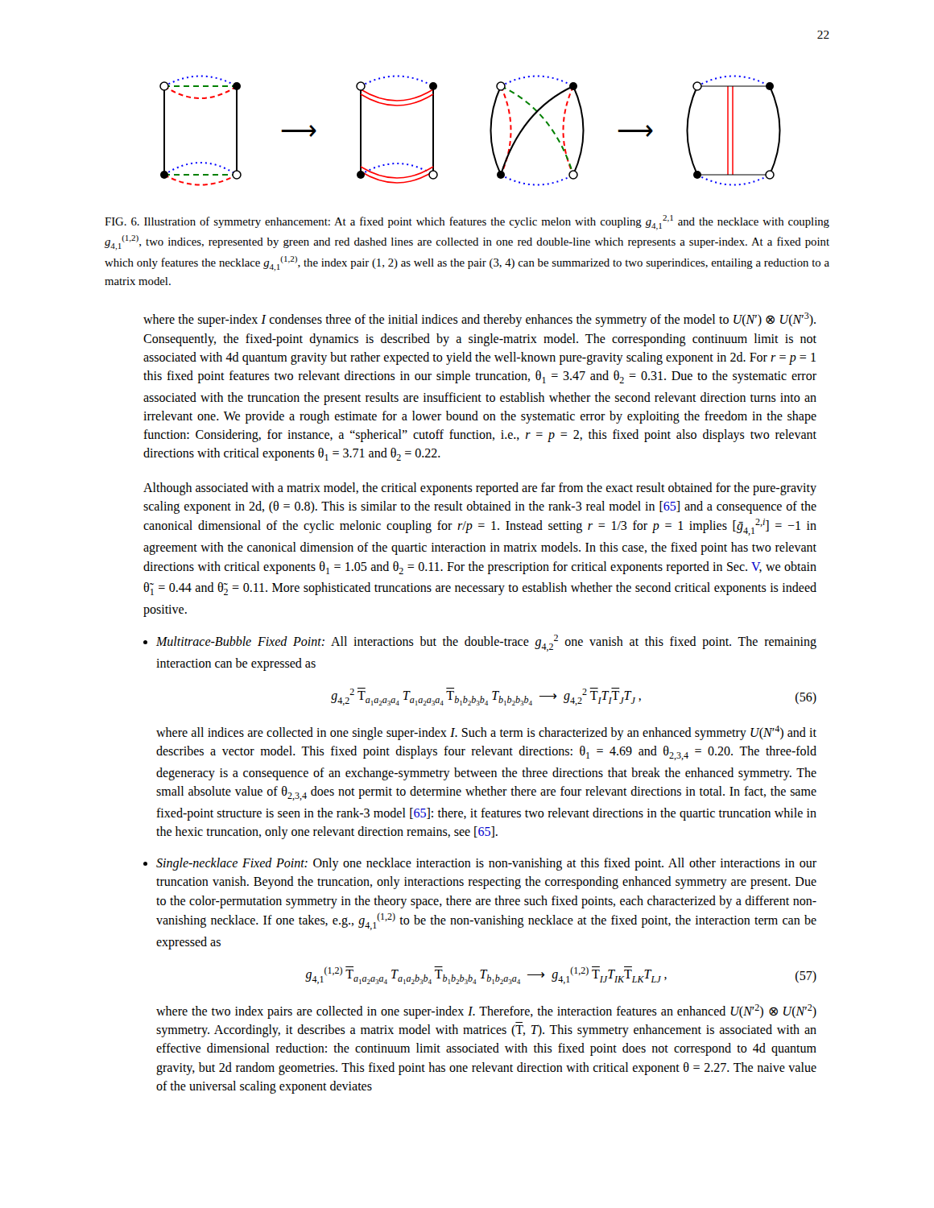22
⟶ ⟶
FIG. 6. Illustration of symmetry enhancement: At a fixed point which features the cyclic melon with coupling g4,12,1 and the necklace with coupling g4,1(1,2), two indices, represented by green and red dashed lines are collected in one red double-line which represents a super-index. At a fixed point which only features the necklace g4,1(1,2), the index pair (1, 2) as well as the pair (3, 4) can be summarized to two superindices, entailing a reduction to a matrix model.
where the super-index I condenses three of the initial indices and thereby enhances the symmetry of the model to U(N′) ⊗ U(N′3). Consequently, the fixed-point dynamics is described by a single-matrix model. The corresponding continuum limit is not associated with 4d quantum gravity but rather expected to yield the well-known pure-gravity scaling exponent in 2d. For r = p = 1 this fixed point features two relevant directions in our simple truncation, θ1 = 3.47 and θ2 = 0.31. Due to the systematic error associated with the truncation the present results are insufficient to establish whether the second relevant direction turns into an irrelevant one. We provide a rough estimate for a lower bound on the systematic error by exploiting the freedom in the shape function: Considering, for instance, a “spherical” cutoff function, i.e., r = p = 2, this fixed point also displays two relevant directions with critical exponents θ1 = 3.71 and θ2 = 0.22.
Although associated with a matrix model, the critical exponents reported are far from the exact result obtained for the pure-gravity scaling exponent in 2d, (θ = 0.8). This is similar to the result obtained in the rank-3 real model in [65] and a consequence of the canonical dimensional of the cyclic melonic coupling for r/p = 1. Instead setting r = 1/3 for p = 1 implies [ḡ4,12,i] = −1 in agreement with the canonical dimension of the quartic interaction in matrix models. In this case, the fixed point has two relevant directions with critical exponents θ1 = 1.05 and θ2 = 0.11. For the prescription for critical exponents reported in Sec. V, we obtain θ̃1 = 0.44 and θ̃2 = 0.11. More sophisticated truncations are necessary to establish whether the second critical exponents is indeed positive.
Multitrace-Bubble Fixed Point: All interactions but the double-trace g4,22 one vanish at this fixed point. The remaining interaction can be expressed as
g4,22 Ta1a2a3a4 Ta1a2a3a4 Tb1b2b3b4 Tb1b2b3b4 ⟶ g4,22 TITITJTJ , (56)
where all indices are collected in one single super-index I. Such a term is characterized by an enhanced symmetry U(N′4) and it describes a vector model. This fixed point displays four relevant directions: θ1 = 4.69 and θ2,3,4 = 0.20. The three-fold degeneracy is a consequence of an exchange-symmetry between the three directions that break the enhanced symmetry. The small absolute value of θ2,3,4 does not permit to determine whether there are four relevant directions in total. In fact, the same fixed-point structure is seen in the rank-3 model [65]: there, it features two relevant directions in the quartic truncation while in the hexic truncation, only one relevant direction remains, see [65].
Single-necklace Fixed Point: Only one necklace interaction is non-vanishing at this fixed point. All other interactions in our truncation vanish. Beyond the truncation, only interactions respecting the corresponding enhanced symmetry are present. Due to the color-permutation symmetry in the theory space, there are three such fixed points, each characterized by a different non-vanishing necklace. If one takes, e.g., g4,1(1,2) to be the non-vanishing necklace at the fixed point, the interaction term can be expressed as
g4,1(1,2) Ta1a2a3a4 Ta1a2b3b4 Tb1b2b3b4 Tb1b2a3a4 ⟶ g4,1(1,2) TIJTIKTLKTLJ , (57)
where the two index pairs are collected in one super-index I. Therefore, the interaction features an enhanced U(N′2) ⊗ U(N′2) symmetry. Accordingly, it describes a matrix model with matrices (T, T). This symmetry enhancement is associated with an effective dimensional reduction: the continuum limit associated with this fixed point does not correspond to 4d quantum gravity, but 2d random geometries. This fixed point has one relevant direction with critical exponent θ = 2.27. The naive value of the universal scaling exponent deviates